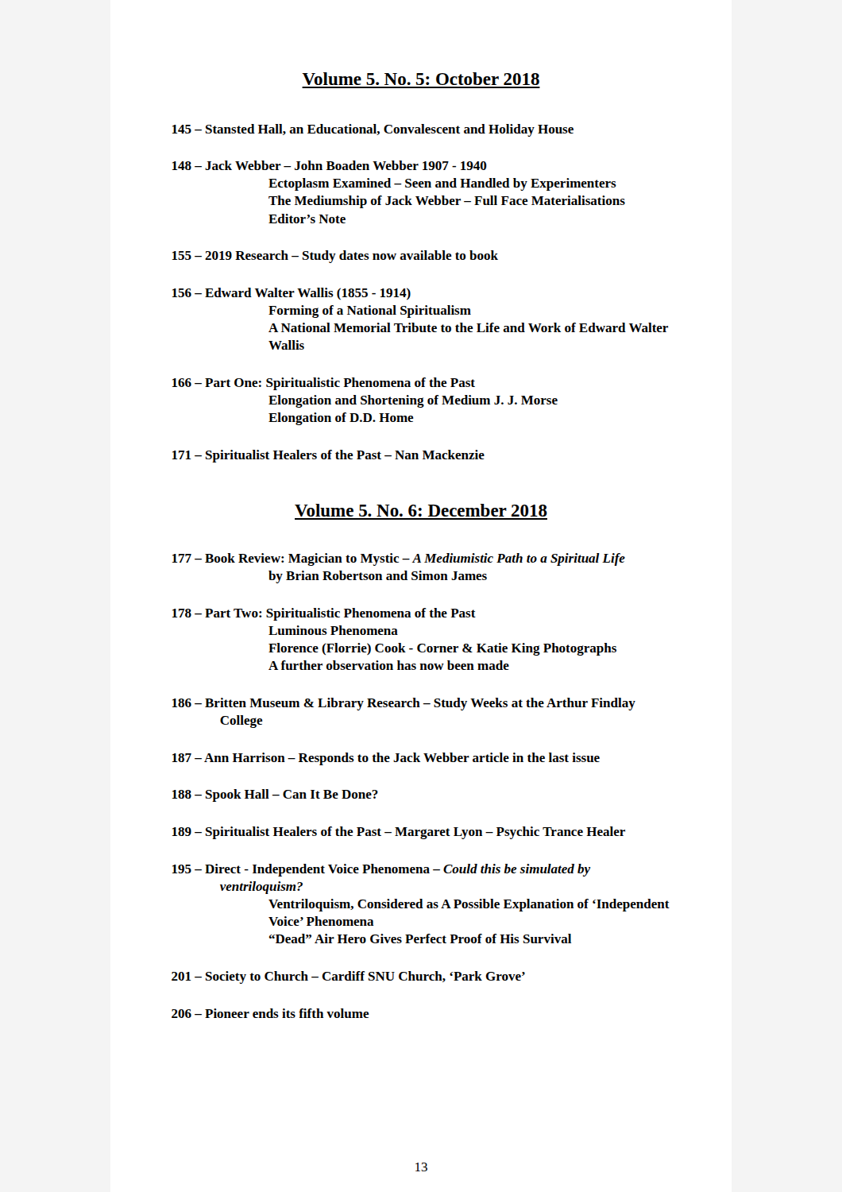Volume 5. No. 5: October 2018
145 – Stansted Hall, an Educational, Convalescent and Holiday House
148 – Jack Webber – John Boaden Webber 1907 - 1940 Ectoplasm Examined – Seen and Handled by Experimenters The Mediumship of Jack Webber – Full Face Materialisations Editor’s Note
155 – 2019 Research – Study dates now available to book
156 – Edward Walter Wallis (1855 - 1914) Forming of a National Spiritualism A National Memorial Tribute to the Life and Work of Edward Walter Wallis
166 – Part One: Spiritualistic Phenomena of the Past Elongation and Shortening of Medium J. J. Morse Elongation of D.D. Home
171 – Spiritualist Healers of the Past – Nan Mackenzie
Volume 5. No. 6: December 2018
177 – Book Review: Magician to Mystic – A Mediumistic Path to a Spiritual Life by Brian Robertson and Simon James
178 – Part Two: Spiritualistic Phenomena of the Past Luminous Phenomena Florence (Florrie) Cook - Corner & Katie King Photographs A further observation has now been made
186 – Britten Museum & Library Research – Study Weeks at the Arthur Findlay College
187 – Ann Harrison – Responds to the Jack Webber article in the last issue
188 – Spook Hall – Can It Be Done?
189 – Spiritualist Healers of the Past – Margaret Lyon – Psychic Trance Healer
195 – Direct - Independent Voice Phenomena – Could this be simulated by ventriloquism? Ventriloquism, Considered as A Possible Explanation of ‘Independent Voice’ Phenomena “Dead” Air Hero Gives Perfect Proof of His Survival
201 – Society to Church – Cardiff SNU Church, ‘Park Grove’
206 – Pioneer ends its fifth volume
13